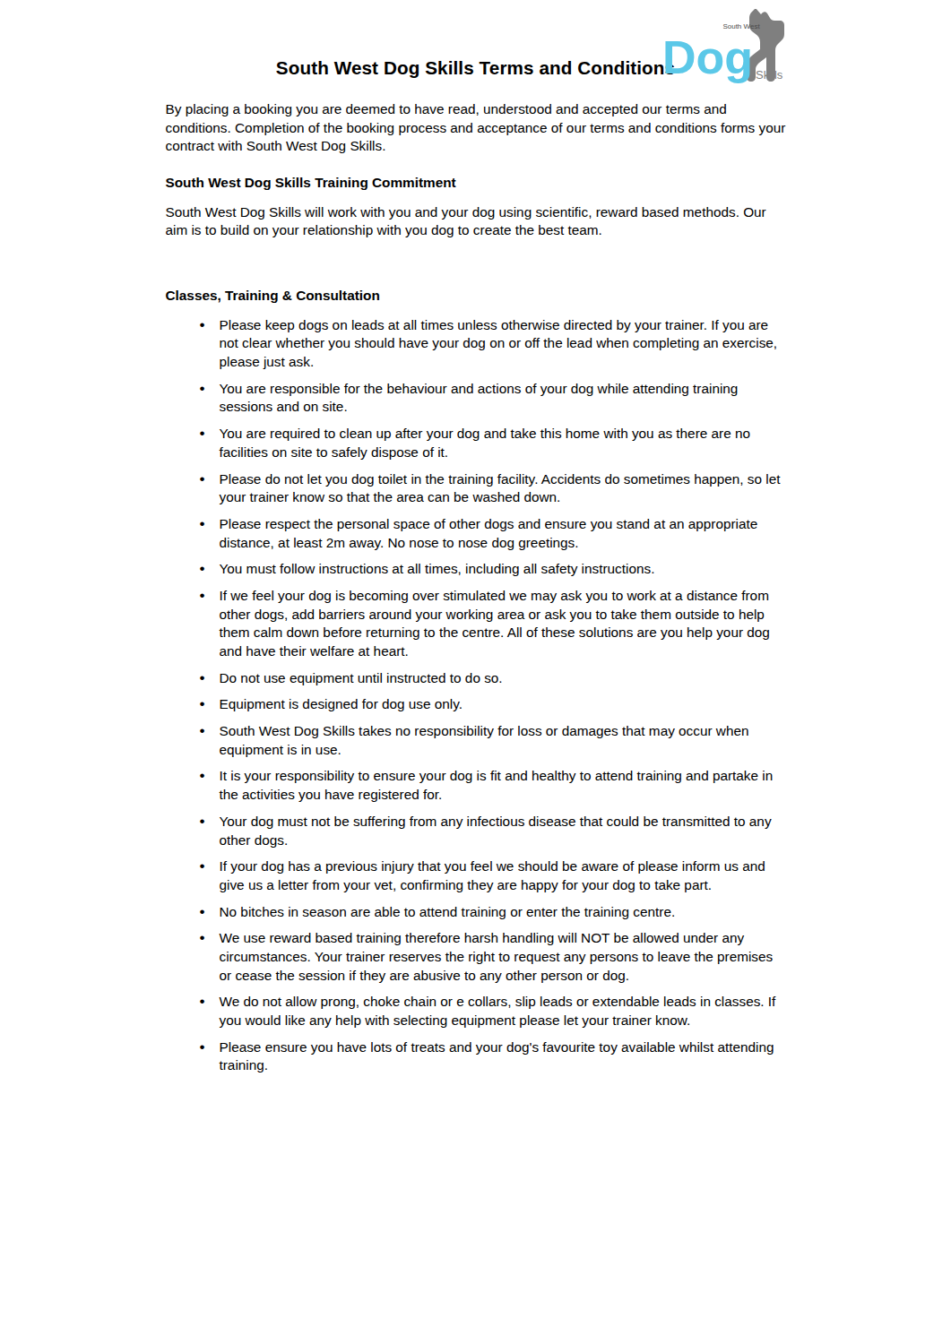South West Dog Skills
South West Dog Skills Terms and Conditions
By placing a booking you are deemed to have read, understood and accepted our terms and conditions. Completion of the booking process and acceptance of our terms and conditions forms your contract with South West Dog Skills.
South West Dog Skills Training Commitment
South West Dog Skills will work with you and your dog using scientific, reward based methods. Our aim is to build on your relationship with you dog to create the best team.
Classes, Training & Consultation
Please keep dogs on leads at all times unless otherwise directed by your trainer. If you are not clear whether you should have your dog on or off the lead when completing an exercise, please just ask.
You are responsible for the behaviour and actions of your dog while attending training sessions and on site.
You are required to clean up after your dog and take this home with you as there are no facilities on site to safely dispose of it.
Please do not let you dog toilet in the training facility. Accidents do sometimes happen, so let your trainer know so that the area can be washed down.
Please respect the personal space of other dogs and ensure you stand at an appropriate distance, at least 2m away. No nose to nose dog greetings.
You must follow instructions at all times, including all safety instructions.
If we feel your dog is becoming over stimulated we may ask you to work at a distance from other dogs, add barriers around your working area or ask you to take them outside to help them calm down before returning to the centre. All of these solutions are you help your dog and have their welfare at heart.
Do not use equipment until instructed to do so.
Equipment is designed for dog use only.
South West Dog Skills takes no responsibility for loss or damages that may occur when equipment is in use.
It is your responsibility to ensure your dog is fit and healthy to attend training and partake in the activities you have registered for.
Your dog must not be suffering from any infectious disease that could be transmitted to any other dogs.
If your dog has a previous injury that you feel we should be aware of please inform us and give us a letter from your vet, confirming they are happy for your dog to take part.
No bitches in season are able to attend training or enter the training centre.
We use reward based training therefore harsh handling will NOT be allowed under any circumstances. Your trainer reserves the right to request any persons to leave the premises or cease the session if they are abusive to any other person or dog.
We do not allow prong, choke chain or e collars, slip leads or extendable leads in classes. If you would like any help with selecting equipment please let your trainer know.
Please ensure you have lots of treats and your dog's favourite toy available whilst attending training.